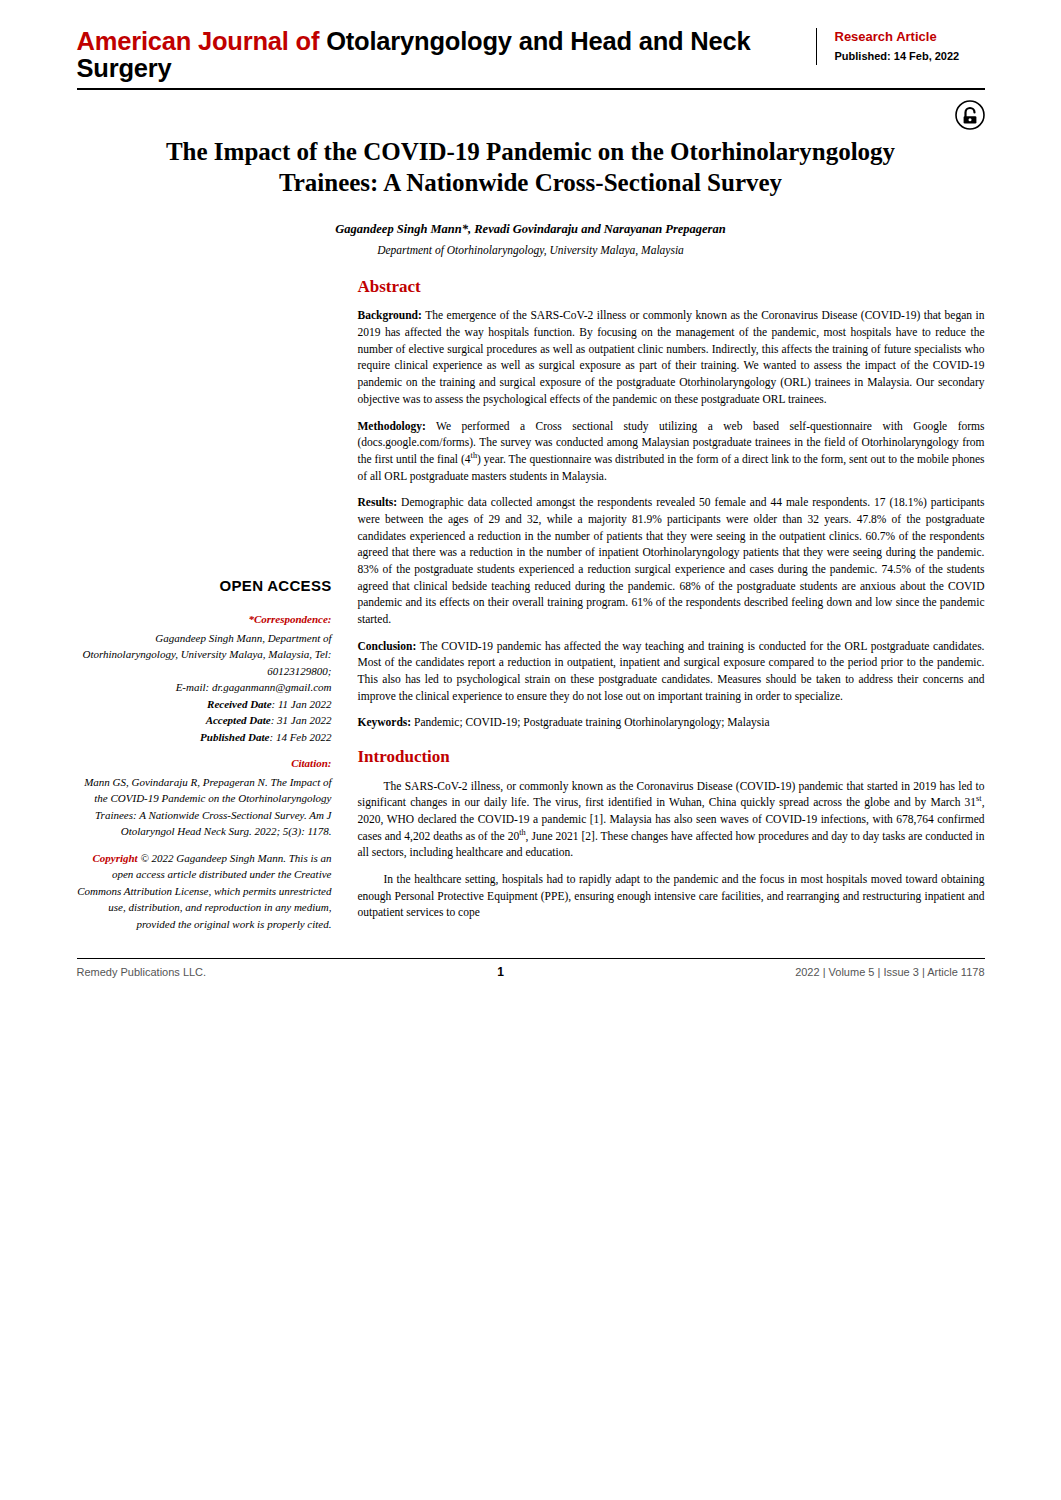American Journal of Otolaryngology and Head and Neck Surgery
Research Article
Published: 14 Feb, 2022
The Impact of the COVID-19 Pandemic on the Otorhinolaryngology Trainees: A Nationwide Cross-Sectional Survey
Gagandeep Singh Mann*, Revadi Govindaraju and Narayanan Prepageran
Department of Otorhinolaryngology, University Malaya, Malaysia
OPEN ACCESS
*Correspondence:
Gagandeep Singh Mann, Department of Otorhinolaryngology, University Malaya, Malaysia, Tel: 60123129800;
E-mail: dr.gaganmann@gmail.com
Received Date: 11 Jan 2022
Accepted Date: 31 Jan 2022
Published Date: 14 Feb 2022
Citation:
Mann GS, Govindaraju R, Prepageran N. The Impact of the COVID-19 Pandemic on the Otorhinolaryngology Trainees: A Nationwide Cross-Sectional Survey. Am J Otolaryngol Head Neck Surg. 2022; 5(3): 1178.
Copyright © 2022 Gagandeep Singh Mann. This is an open access article distributed under the Creative Commons Attribution License, which permits unrestricted use, distribution, and reproduction in any medium, provided the original work is properly cited.
Abstract
Background: The emergence of the SARS-CoV-2 illness or commonly known as the Coronavirus Disease (COVID-19) that began in 2019 has affected the way hospitals function. By focusing on the management of the pandemic, most hospitals have to reduce the number of elective surgical procedures as well as outpatient clinic numbers. Indirectly, this affects the training of future specialists who require clinical experience as well as surgical exposure as part of their training. We wanted to assess the impact of the COVID-19 pandemic on the training and surgical exposure of the postgraduate Otorhinolaryngology (ORL) trainees in Malaysia. Our secondary objective was to assess the psychological effects of the pandemic on these postgraduate ORL trainees.
Methodology: We performed a Cross sectional study utilizing a web based self-questionnaire with Google forms (docs.google.com/forms). The survey was conducted among Malaysian postgraduate trainees in the field of Otorhinolaryngology from the first until the final (4th) year. The questionnaire was distributed in the form of a direct link to the form, sent out to the mobile phones of all ORL postgraduate masters students in Malaysia.
Results: Demographic data collected amongst the respondents revealed 50 female and 44 male respondents. 17 (18.1%) participants were between the ages of 29 and 32, while a majority 81.9% participants were older than 32 years. 47.8% of the postgraduate candidates experienced a reduction in the number of patients that they were seeing in the outpatient clinics. 60.7% of the respondents agreed that there was a reduction in the number of inpatient Otorhinolaryngology patients that they were seeing during the pandemic. 83% of the postgraduate students experienced a reduction surgical experience and cases during the pandemic. 74.5% of the students agreed that clinical bedside teaching reduced during the pandemic. 68% of the postgraduate students are anxious about the COVID pandemic and its effects on their overall training program. 61% of the respondents described feeling down and low since the pandemic started.
Conclusion: The COVID-19 pandemic has affected the way teaching and training is conducted for the ORL postgraduate candidates. Most of the candidates report a reduction in outpatient, inpatient and surgical exposure compared to the period prior to the pandemic. This also has led to psychological strain on these postgraduate candidates. Measures should be taken to address their concerns and improve the clinical experience to ensure they do not lose out on important training in order to specialize.
Keywords: Pandemic; COVID-19; Postgraduate training Otorhinolaryngology; Malaysia
Introduction
The SARS-CoV-2 illness, or commonly known as the Coronavirus Disease (COVID-19) pandemic that started in 2019 has led to significant changes in our daily life. The virus, first identified in Wuhan, China quickly spread across the globe and by March 31st, 2020, WHO declared the COVID-19 a pandemic [1]. Malaysia has also seen waves of COVID-19 infections, with 678,764 confirmed cases and 4,202 deaths as of the 20th, June 2021 [2]. These changes have affected how procedures and day to day tasks are conducted in all sectors, including healthcare and education.
In the healthcare setting, hospitals had to rapidly adapt to the pandemic and the focus in most hospitals moved toward obtaining enough Personal Protective Equipment (PPE), ensuring enough intensive care facilities, and rearranging and restructuring inpatient and outpatient services to cope
Remedy Publications LLC.
1
2022 | Volume 5 | Issue 3 | Article 1178